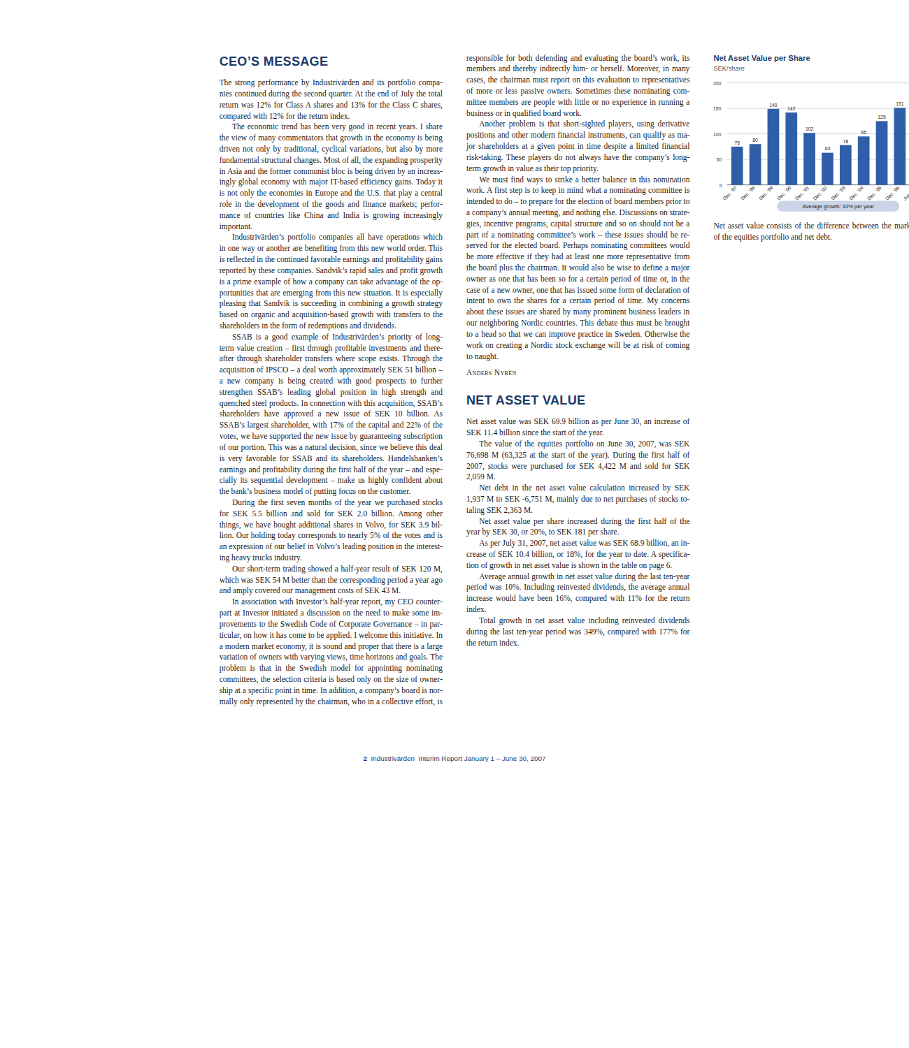CEO’s Message
The strong performance by Industrivärden and its portfolio companies continued during the second quarter. At the end of July the total return was 12% for Class A shares and 13% for the Class C shares, compared with 12% for the return index.
The economic trend has been very good in recent years. I share the view of many commentators that growth in the economy is being driven not only by traditional, cyclical variations, but also by more fundamental structural changes. Most of all, the expanding prosperity in Asia and the former communist bloc is being driven by an increasingly global economy with major IT-based efficiency gains. Today it is not only the economies in Europe and the U.S. that play a central role in the development of the goods and finance markets; performance of countries like China and India is growing increasingly important.
Industrivärden’s portfolio companies all have operations which in one way or another are benefiting from this new world order. This is reflected in the continued favorable earnings and profitability gains reported by these companies. Sandvik’s rapid sales and profit growth is a prime example of how a company can take advantage of the opportunities that are emerging from this new situation. It is especially pleasing that Sandvik is succeeding in combining a growth strategy based on organic and acquisition-based growth with transfers to the shareholders in the form of redemptions and dividends.
SSAB is a good example of Industrivärden’s priority of long-term value creation – first through profitable investments and thereafter through shareholder transfers where scope exists. Through the acquisition of IPSCO – a deal worth approximately SEK 51 billion – a new company is being created with good prospects to further strengthen SSAB’s leading global position in high strength and quenched steel products. In connection with this acquisition, SSAB’s shareholders have approved a new issue of SEK 10 billion. As SSAB’s largest shareholder, with 17% of the capital and 22% of the votes, we have supported the new issue by guaranteeing subscription of our portion. This was a natural decision, since we believe this deal is very favorable for SSAB and its shareholders. Handelsbanken’s earnings and profitability during the first half of the year – and especially its sequential development – make us highly confident about the bank’s business model of putting focus on the customer.
During the first seven months of the year we purchased stocks for SEK 5.5 billion and sold for SEK 2.0 billion. Among other things, we have bought additional shares in Volvo, for SEK 3.9 billion. Our holding today corresponds to nearly 5% of the votes and is an expression of our belief in Volvo’s leading position in the interesting heavy trucks industry.
Our short-term trading showed a half-year result of SEK 120 M, which was SEK 54 M better than the corresponding period a year ago and amply covered our management costs of SEK 43 M.
In association with Investor’s half-year report, my CEO counterpart at Investor initiated a discussion on the need to make some improvements to the Swedish Code of Corporate Governance – in particular, on how it has come to be applied. I welcome this initiative. In a modern market economy, it is sound and proper that there is a large variation of owners with varying views, time horizons and goals. The problem is that in the Swedish model for appointing nominating committees, the selection criteria is based only on the size of ownership at a specific point in time. In addition, a company’s board is normally only represented by the chairman, who in a collective effort, is responsible for both defending and evaluating the board’s work, its members and thereby indirectly him- or herself. Moreover, in many cases, the chairman must report on this evaluation to representatives of more or less passive owners. Sometimes these nominating committee members are people with little or no experience in running a business or in qualified board work.
Another problem is that short-sighted players, using derivative positions and other modern financial instruments, can qualify as major shareholders at a given point in time despite a limited financial risk-taking. These players do not always have the company’s long-term growth in value as their top priority.
We must find ways to strike a better balance in this nomination work. A first step is to keep in mind what a nominating committee is intended to do – to prepare for the election of board members prior to a company’s annual meeting, and nothing else. Discussions on strategies, incentive programs, capital structure and so on should not be a part of a nominating committee’s work – these issues should be reserved for the elected board. Perhaps nominating committees would be more effective if they had at least one more representative from the board plus the chairman. It would also be wise to define a major owner as one that has been so for a certain period of time or, in the case of a new owner, one that has issued some form of declaration of intent to own the shares for a certain period of time. My concerns about these issues are shared by many prominent business leaders in our neighboring Nordic countries. This debate thus must be brought to a head so that we can improve practice in Sweden. Otherwise the work on creating a Nordic stock exchange will be at risk of coming to naught.
Anders Nyrén
Net Asset Value
Net asset value was SEK 69.9 billion as per June 30, an increase of SEK 11.4 billion since the start of the year.
The value of the equities portfolio on June 30, 2007, was SEK 76,698 M (63,325 at the start of the year). During the first half of 2007, stocks were purchased for SEK 4,422 M and sold for SEK 2,059 M.
Net debt in the net asset value calculation increased by SEK 1,937 M to SEK -6,751 M, mainly due to net purchases of stocks totaling SEK 2,363 M.
Net asset value per share increased during the first half of the year by SEK 30, or 20%, to SEK 181 per share.
As per July 31, 2007, net asset value was SEK 68.9 billion, an increase of SEK 10.4 billion, or 18%, for the year to date. A specification of growth in net asset value is shown in the table on page 6.
Average annual growth in net asset value during the last ten-year period was 10%. Including reinvested dividends, the average annual increase would have been 16%, compared with 11% for the return index.
Total growth in net asset value including reinvested dividends during the last ten-year period was 349%, compared with 177% for the return index.
Net Asset Value per Share
SEK/share
200 150 100 50 0 75 80 149 142 102 63 78 95 125 151 181 178 Dec. ’97 Dec. ’98 Dec. ’99 Dec. ’00 Dec. ’01 Dec. ’02 Dec. ’03 Dec. ’04 Dec. ’05 Dec. ’06 June ’07 July ’07 Average growth: 10% per year
Net asset value consists of the difference between the market value of the equities portfolio and net debt.
2 Industrivärden Interim Report January 1 – June 30, 2007